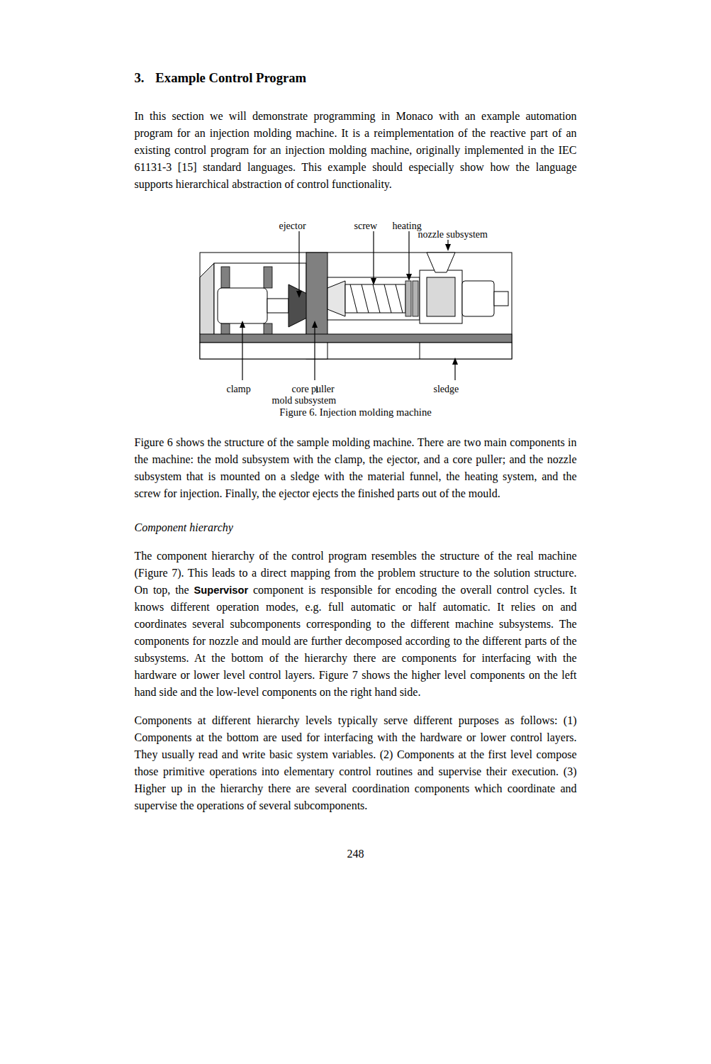3. Example Control Program
In this section we will demonstrate programming in Monaco with an example automation program for an injection molding machine. It is a reimplementation of the reactive part of an existing control program for an injection molding machine, originally implemented in the IEC 61131-3 [15] standard languages. This example should especially show how the language supports hierarchical abstraction of control functionality.
ejector screw heating nozzle subsystem clamp core puller sledge mold subsystem
Figure 6. Injection molding machine
Figure 6 shows the structure of the sample molding machine. There are two main components in the machine: the mold subsystem with the clamp, the ejector, and a core puller; and the nozzle subsystem that is mounted on a sledge with the material funnel, the heating system, and the screw for injection. Finally, the ejector ejects the finished parts out of the mould.
Component hierarchy
The component hierarchy of the control program resembles the structure of the real machine (Figure 7). This leads to a direct mapping from the problem structure to the solution structure. On top, the Supervisor component is responsible for encoding the overall control cycles. It knows different operation modes, e.g. full automatic or half automatic. It relies on and coordinates several subcomponents corresponding to the different machine subsystems. The components for nozzle and mould are further decomposed according to the different parts of the subsystems. At the bottom of the hierarchy there are components for interfacing with the hardware or lower level control layers. Figure 7 shows the higher level components on the left hand side and the low-level components on the right hand side.
Components at different hierarchy levels typically serve different purposes as follows: (1) Components at the bottom are used for interfacing with the hardware or lower control layers. They usually read and write basic system variables. (2) Components at the first level compose those primitive operations into elementary control routines and supervise their execution. (3) Higher up in the hierarchy there are several coordination components which coordinate and supervise the operations of several subcomponents.
248